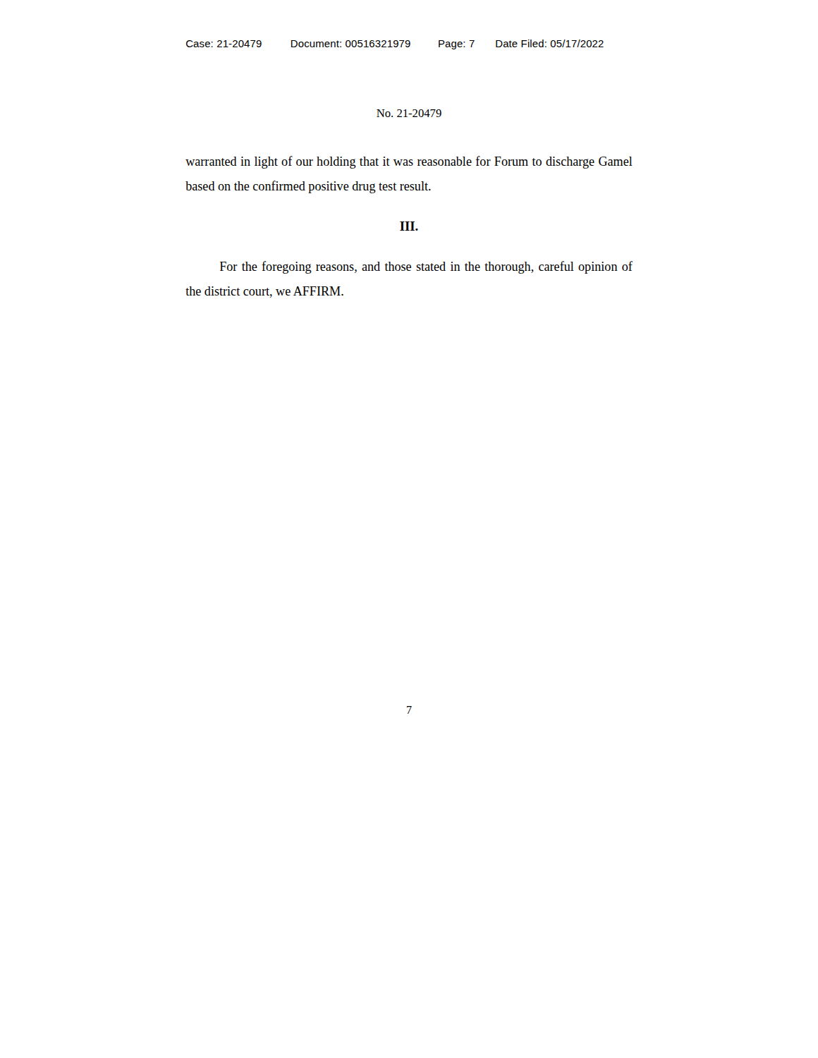Case: 21-20479 Document: 00516321979 Page: 7 Date Filed: 05/17/2022
No. 21-20479
warranted in light of our holding that it was reasonable for Forum to discharge Gamel based on the confirmed positive drug test result.
III.
For the foregoing reasons, and those stated in the thorough, careful opinion of the district court, we AFFIRM.
7